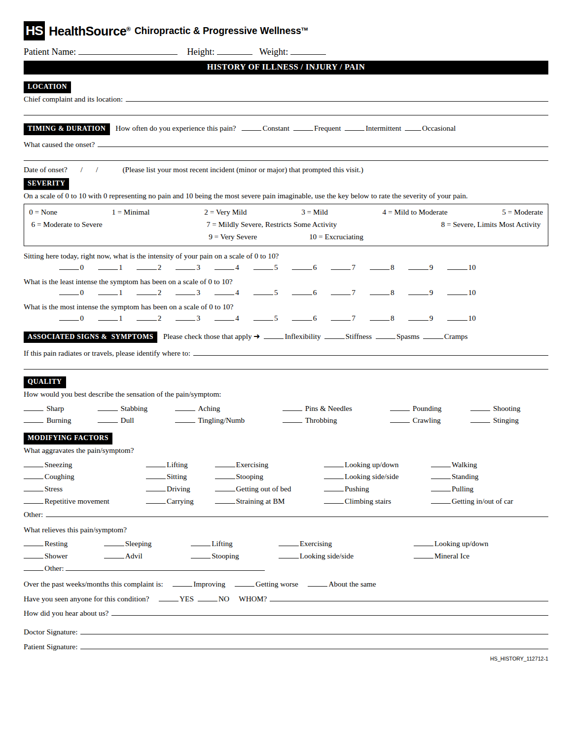HS HealthSource® Chiropractic & Progressive WellnessTM
Patient Name: Height: Weight:
HISTORY OF ILLNESS / INJURY / PAIN
LOCATION
Chief complaint and its location:
TIMING & DURATION How often do you experience this pain? Constant Frequent Intermittent Occasional
What caused the onset?
Date of onset? / / (Please list your most recent incident (minor or major) that prompted this visit.)
SEVERITY
On a scale of 0 to 10 with 0 representing no pain and 10 being the most severe pain imaginable, use the key below to rate the severity of your pain.
0 = None 1 = Minimal 2 = Very Mild 3 = Mild 4 = Mild to Moderate 5 = Moderate
6 = Moderate to Severe 7 = Mildly Severe, Restricts Some Activity 8 = Severe, Limits Most Activity
9 = Very Severe 10 = Excruciating
Sitting here today, right now, what is the intensity of your pain on a scale of 0 to 10?
0 1 2 3 4 5 6 7 8 9 10
What is the least intense the symptom has been on a scale of 0 to 10?
0 1 2 3 4 5 6 7 8 9 10
What is the most intense the symptom has been on a scale of 0 to 10?
0 1 2 3 4 5 6 7 8 9 10
ASSOCIATED SIGNS & SYMPTOMS Please check those that apply ➜ Inflexibility Stiffness Spasms Cramps
If this pain radiates or travels, please identify where to:
QUALITY
How would you best describe the sensation of the pain/symptom:
| Sharp | Stabbing | Aching | Pins & Needles | Pounding | Shooting |
| Burning | Dull | Tingling/Numb | Throbbing | Crawling | Stinging |
MODIFYING FACTORS
What aggravates the pain/symptom?
| Sneezing | Lifting | Exercising | Looking up/down | Walking |
| Coughing | Sitting | Stooping | Looking side/side | Standing |
| Stress | Driving | Getting out of bed | Pushing | Pulling |
| Repetitive movement | Carrying | Straining at BM | Climbing stairs | Getting in/out of car |
Other:
What relieves this pain/symptom?
| Resting | Sleeping | Lifting | Exercising | Looking up/down |
| Shower | Advil | Stooping | Looking side/side | Mineral Ice |
| Other: |
Over the past weeks/months this complaint is: Improving Getting worse About the same
Have you seen anyone for this condition? YES NO WHOM?
How did you hear about us?
Doctor Signature:
Patient Signature:
HS_HISTORY_112712-1